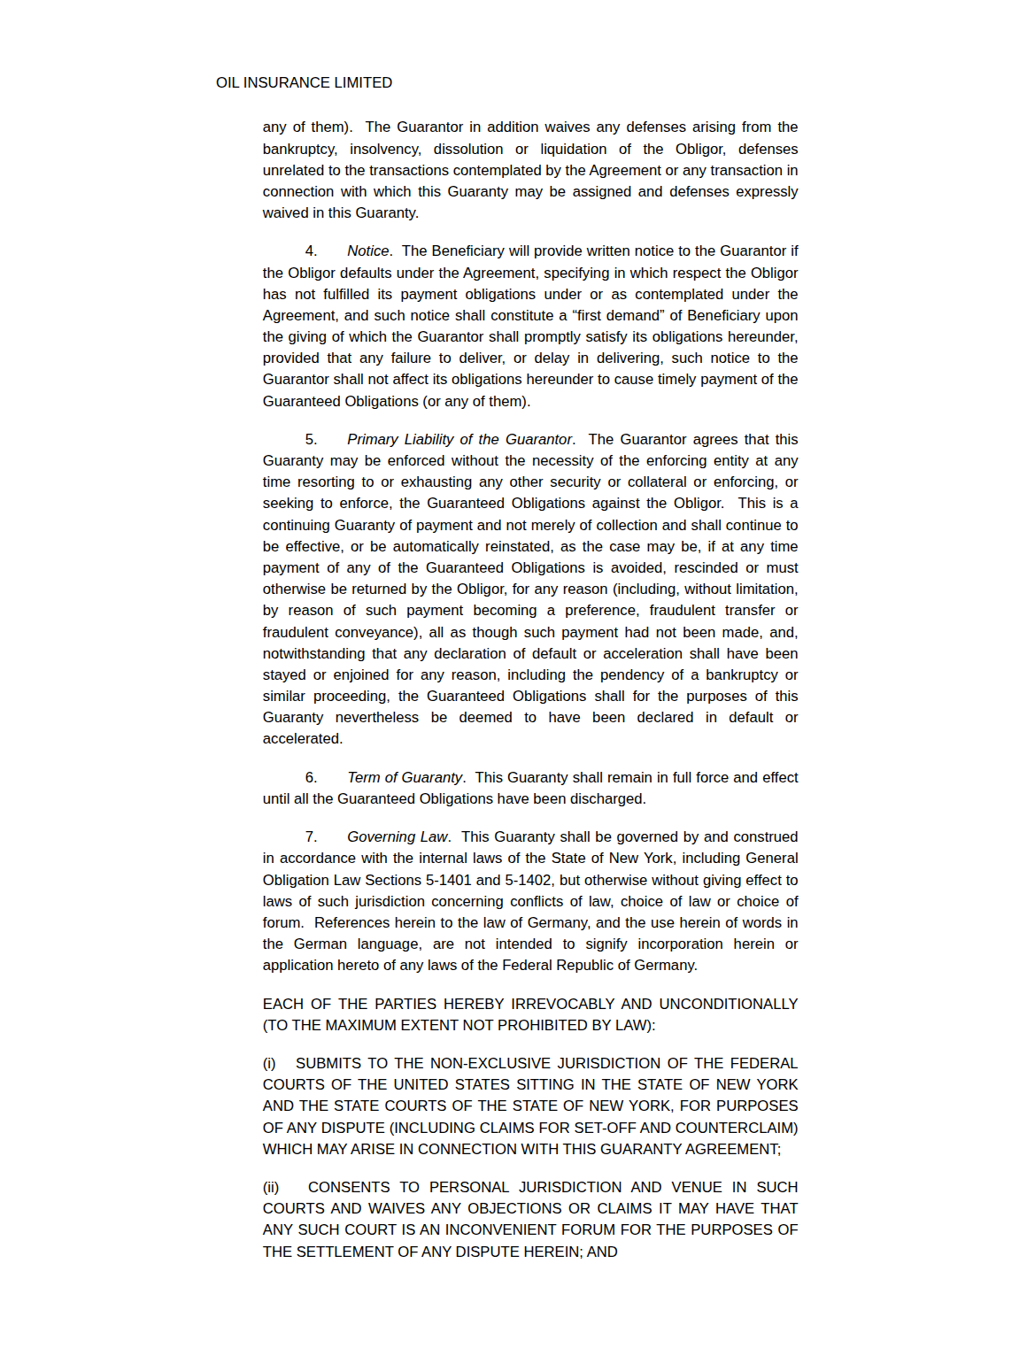OIL INSURANCE LIMITED
any of them). The Guarantor in addition waives any defenses arising from the bankruptcy, insolvency, dissolution or liquidation of the Obligor, defenses unrelated to the transactions contemplated by the Agreement or any transaction in connection with which this Guaranty may be assigned and defenses expressly waived in this Guaranty.
4. Notice. The Beneficiary will provide written notice to the Guarantor if the Obligor defaults under the Agreement, specifying in which respect the Obligor has not fulfilled its payment obligations under or as contemplated under the Agreement, and such notice shall constitute a “first demand” of Beneficiary upon the giving of which the Guarantor shall promptly satisfy its obligations hereunder, provided that any failure to deliver, or delay in delivering, such notice to the Guarantor shall not affect its obligations hereunder to cause timely payment of the Guaranteed Obligations (or any of them).
5. Primary Liability of the Guarantor. The Guarantor agrees that this Guaranty may be enforced without the necessity of the enforcing entity at any time resorting to or exhausting any other security or collateral or enforcing, or seeking to enforce, the Guaranteed Obligations against the Obligor. This is a continuing Guaranty of payment and not merely of collection and shall continue to be effective, or be automatically reinstated, as the case may be, if at any time payment of any of the Guaranteed Obligations is avoided, rescinded or must otherwise be returned by the Obligor, for any reason (including, without limitation, by reason of such payment becoming a preference, fraudulent transfer or fraudulent conveyance), all as though such payment had not been made, and, notwithstanding that any declaration of default or acceleration shall have been stayed or enjoined for any reason, including the pendency of a bankruptcy or similar proceeding, the Guaranteed Obligations shall for the purposes of this Guaranty nevertheless be deemed to have been declared in default or accelerated.
6. Term of Guaranty. This Guaranty shall remain in full force and effect until all the Guaranteed Obligations have been discharged.
7. Governing Law. This Guaranty shall be governed by and construed in accordance with the internal laws of the State of New York, including General Obligation Law Sections 5-1401 and 5-1402, but otherwise without giving effect to laws of such jurisdiction concerning conflicts of law, choice of law or choice of forum. References herein to the law of Germany, and the use herein of words in the German language, are not intended to signify incorporation herein or application hereto of any laws of the Federal Republic of Germany.
EACH OF THE PARTIES HEREBY IRREVOCABLY AND UNCONDITIONALLY (TO THE MAXIMUM EXTENT NOT PROHIBITED BY LAW):
(i) SUBMITS TO THE NON-EXCLUSIVE JURISDICTION OF THE FEDERAL COURTS OF THE UNITED STATES SITTING IN THE STATE OF NEW YORK AND THE STATE COURTS OF THE STATE OF NEW YORK, FOR PURPOSES OF ANY DISPUTE (INCLUDING CLAIMS FOR SET-OFF AND COUNTERCLAIM) WHICH MAY ARISE IN CONNECTION WITH THIS GUARANTY AGREEMENT;
(ii) CONSENTS TO PERSONAL JURISDICTION AND VENUE IN SUCH COURTS AND WAIVES ANY OBJECTIONS OR CLAIMS IT MAY HAVE THAT ANY SUCH COURT IS AN INCONVENIENT FORUM FOR THE PURPOSES OF THE SETTLEMENT OF ANY DISPUTE HEREIN; AND